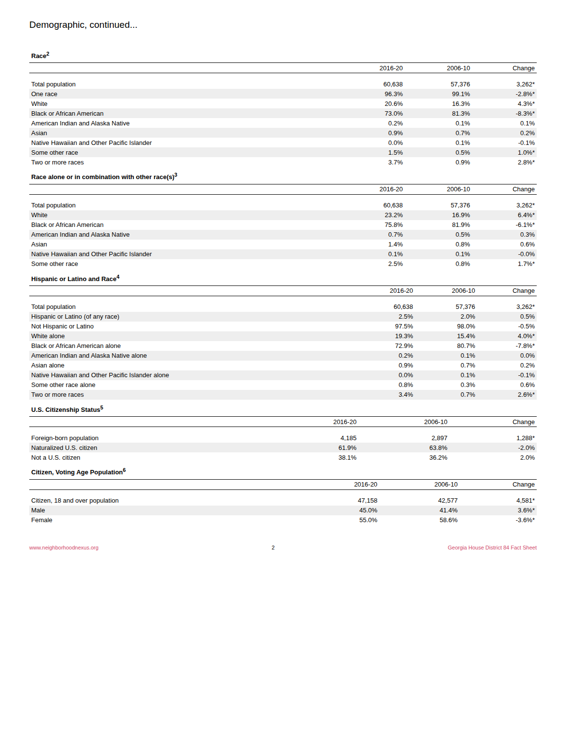Demographic, continued...
Race 2
| | 2016-20 | 2006-10 | Change |
| --- | --- | --- | --- |
| Total population | 60,638 | 57,376 | 3,262* |
| One race | 96.3% | 99.1% | -2.8%* |
| White | 20.6% | 16.3% | 4.3%* |
| Black or African American | 73.0% | 81.3% | -8.3%* |
| American Indian and Alaska Native | 0.2% | 0.1% | 0.1% |
| Asian | 0.9% | 0.7% | 0.2% |
| Native Hawaiian and Other Pacific Islander | 0.0% | 0.1% | -0.1% |
| Some other race | 1.5% | 0.5% | 1.0%* |
| Two or more races | 3.7% | 0.9% | 2.8%* |
Race alone or in combination with other race(s) 3
| | 2016-20 | 2006-10 | Change |
| --- | --- | --- | --- |
| Total population | 60,638 | 57,376 | 3,262* |
| White | 23.2% | 16.9% | 6.4%* |
| Black or African American | 75.8% | 81.9% | -6.1%* |
| American Indian and Alaska Native | 0.7% | 0.5% | 0.3% |
| Asian | 1.4% | 0.8% | 0.6% |
| Native Hawaiian and Other Pacific Islander | 0.1% | 0.1% | -0.0% |
| Some other race | 2.5% | 0.8% | 1.7%* |
Hispanic or Latino and Race 4
| | 2016-20 | 2006-10 | Change |
| --- | --- | --- | --- |
| Total population | 60,638 | 57,376 | 3,262* |
| Hispanic or Latino (of any race) | 2.5% | 2.0% | 0.5% |
| Not Hispanic or Latino | 97.5% | 98.0% | -0.5% |
| White alone | 19.3% | 15.4% | 4.0%* |
| Black or African American alone | 72.9% | 80.7% | -7.8%* |
| American Indian and Alaska Native alone | 0.2% | 0.1% | 0.0% |
| Asian alone | 0.9% | 0.7% | 0.2% |
| Native Hawaiian and Other Pacific Islander alone | 0.0% | 0.1% | -0.1% |
| Some other race alone | 0.8% | 0.3% | 0.6% |
| Two or more races | 3.4% | 0.7% | 2.6%* |
U.S. Citizenship Status 5
| | 2016-20 | 2006-10 | Change |
| --- | --- | --- | --- |
| Foreign-born population | 4,185 | 2,897 | 1,288* |
| Naturalized U.S. citizen | 61.9% | 63.8% | -2.0% |
| Not a U.S. citizen | 38.1% | 36.2% | 2.0% |
Citizen, Voting Age Population 6
| | 2016-20 | 2006-10 | Change |
| --- | --- | --- | --- |
| Citizen, 18 and over population | 47,158 | 42,577 | 4,581* |
| Male | 45.0% | 41.4% | 3.6%* |
| Female | 55.0% | 58.6% | -3.6%* |
www.neighborhoodnexus.org 2 Georgia House District 84 Fact Sheet